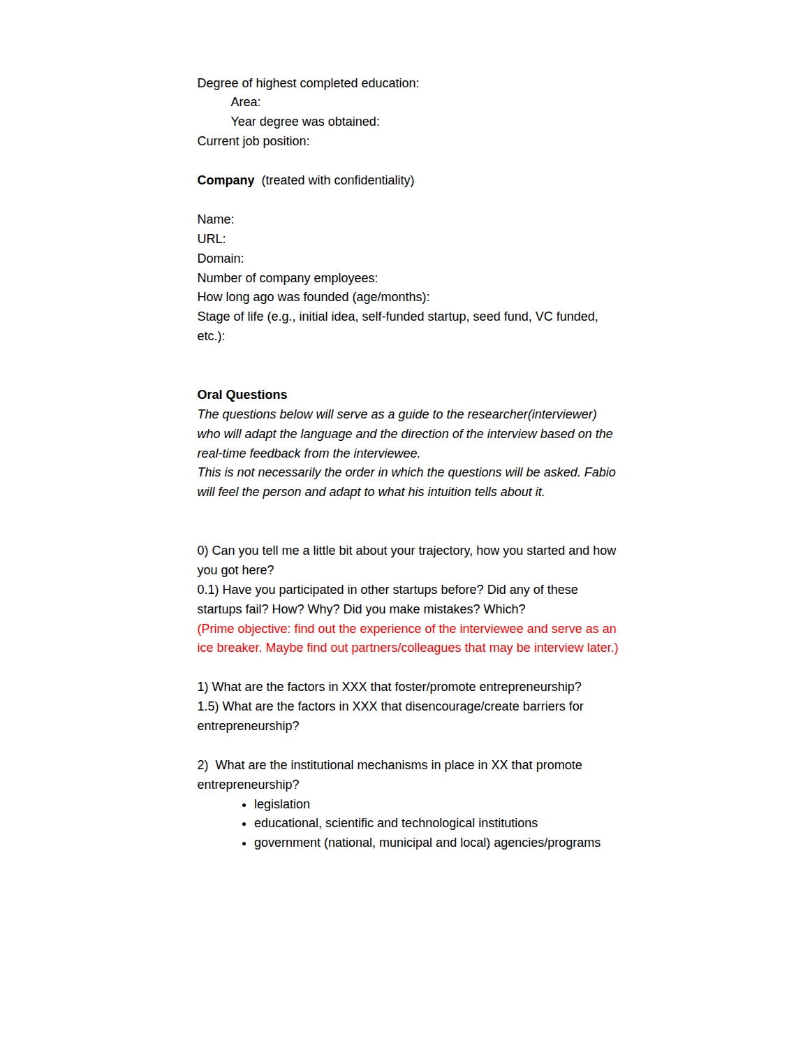Degree of highest completed education:
Area:
Year degree was obtained:
Current job position:
Company (treated with confidentiality)
Name:
URL:
Domain:
Number of company employees:
How long ago was founded (age/months):
Stage of life (e.g., initial idea, self-funded startup, seed fund, VC funded, etc.):
Oral Questions
The questions below will serve as a guide to the researcher(interviewer) who will adapt the language and the direction of the interview based on the real-time feedback from the interviewee.
This is not necessarily the order in which the questions will be asked. Fabio will feel the person and adapt to what his intuition tells about it.
0) Can you tell me a little bit about your trajectory, how you started and how you got here?
0.1) Have you participated in other startups before? Did any of these startups fail? How? Why? Did you make mistakes? Which?
(Prime objective: find out the experience of the interviewee and serve as an ice breaker. Maybe find out partners/colleagues that may be interview later.)
1) What are the factors in XXX that foster/promote entrepreneurship?
1.5) What are the factors in XXX that disencourage/create barriers for entrepreneurship?
2) What are the institutional mechanisms in place in XX that promote entrepreneurship?
legislation
educational, scientific and technological institutions
government (national, municipal and local) agencies/programs